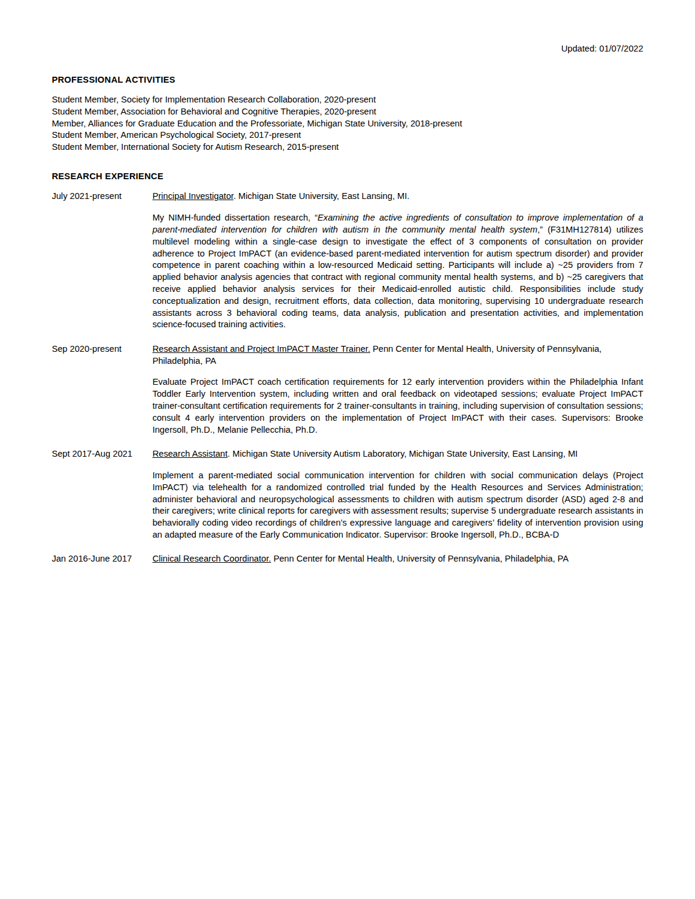Updated: 01/07/2022
PROFESSIONAL ACTIVITIES
Student Member, Society for Implementation Research Collaboration, 2020-present
Student Member, Association for Behavioral and Cognitive Therapies, 2020-present
Member, Alliances for Graduate Education and the Professoriate, Michigan State University, 2018-present
Student Member, American Psychological Society, 2017-present
Student Member, International Society for Autism Research, 2015-present
RESEARCH EXPERIENCE
| July 2021-present | Principal Investigator . Michigan State University, East Lansing, MI. My NIMH-funded dissertation research, “ Examining the active ingredients of consultation to improve implementation of a parent-mediated intervention for children with autism in the community mental health system ,” (F31MH127814) utilizes multilevel modeling within a single-case design to investigate the effect of 3 components of consultation on provider adherence to Project ImPACT (an evidence-based parent-mediated intervention for autism spectrum disorder) and provider competence in parent coaching within a low-resourced Medicaid setting. Participants will include a) ~25 providers from 7 applied behavior analysis agencies that contract with regional community mental health systems, and b) ~25 caregivers that receive applied behavior analysis services for their Medicaid-enrolled autistic child. Responsibilities include study conceptualization and design, recruitment efforts, data collection, data monitoring, supervising 10 undergraduate research assistants across 3 behavioral coding teams, data analysis, publication and presentation activities, and implementation science-focused training activities. |
| Sep 2020-present | Research Assistant and Project ImPACT Master Trainer. Penn Center for Mental Health, University of Pennsylvania, Philadelphia, PA Evaluate Project ImPACT coach certification requirements for 12 early intervention providers within the Philadelphia Infant Toddler Early Intervention system, including written and oral feedback on videotaped sessions; evaluate Project ImPACT trainer-consultant certification requirements for 2 trainer-consultants in training, including supervision of consultation sessions; consult 4 early intervention providers on the implementation of Project ImPACT with their cases. Supervisors: Brooke Ingersoll, Ph.D., Melanie Pellecchia, Ph.D. |
| Sept 2017-Aug 2021 | Research Assistant . Michigan State University Autism Laboratory, Michigan State University, East Lansing, MI Implement a parent-mediated social communication intervention for children with social communication delays (Project ImPACT) via telehealth for a randomized controlled trial funded by the Health Resources and Services Administration; administer behavioral and neuropsychological assessments to children with autism spectrum disorder (ASD) aged 2-8 and their caregivers; write clinical reports for caregivers with assessment results; supervise 5 undergraduate research assistants in behaviorally coding video recordings of children’s expressive language and caregivers’ fidelity of intervention provision using an adapted measure of the Early Communication Indicator. Supervisor: Brooke Ingersoll, Ph.D., BCBA-D |
| Jan 2016-June 2017 | Clinical Research Coordinator. Penn Center for Mental Health, University of Pennsylvania, Philadelphia, PA |